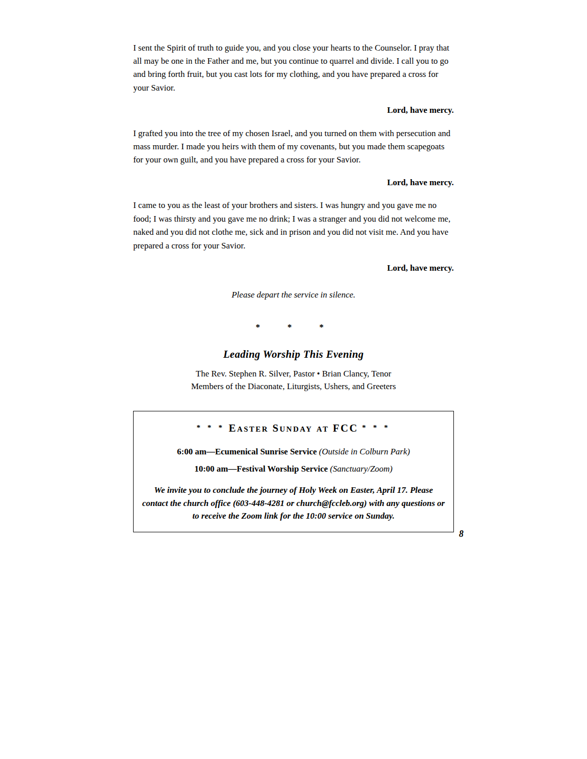I sent the Spirit of truth to guide you, and you close your hearts to the Counselor. I pray that all may be one in the Father and me, but you continue to quarrel and divide. I call you to go and bring forth fruit, but you cast lots for my clothing, and you have prepared a cross for your Savior.
Lord, have mercy.
I grafted you into the tree of my chosen Israel, and you turned on them with persecution and mass murder. I made you heirs with them of my covenants, but you made them scapegoats for your own guilt, and you have prepared a cross for your Savior.
Lord, have mercy.
I came to you as the least of your brothers and sisters. I was hungry and you gave me no food; I was thirsty and you gave me no drink; I was a stranger and you did not welcome me, naked and you did not clothe me, sick and in prison and you did not visit me. And you have prepared a cross for your Savior.
Lord, have mercy.
Please depart the service in silence.
* * *
Leading Worship This Evening
The Rev. Stephen R. Silver, Pastor • Brian Clancy, Tenor
Members of the Diaconate, Liturgists, Ushers, and Greeters
* * * Easter Sunday at FCC * * *
6:00 am—Ecumenical Sunrise Service (Outside in Colburn Park)
10:00 am—Festival Worship Service (Sanctuary/Zoom)
We invite you to conclude the journey of Holy Week on Easter, April 17. Please contact the church office (603-448-4281 or church@fccleb.org) with any questions or to receive the Zoom link for the 10:00 service on Sunday.
8